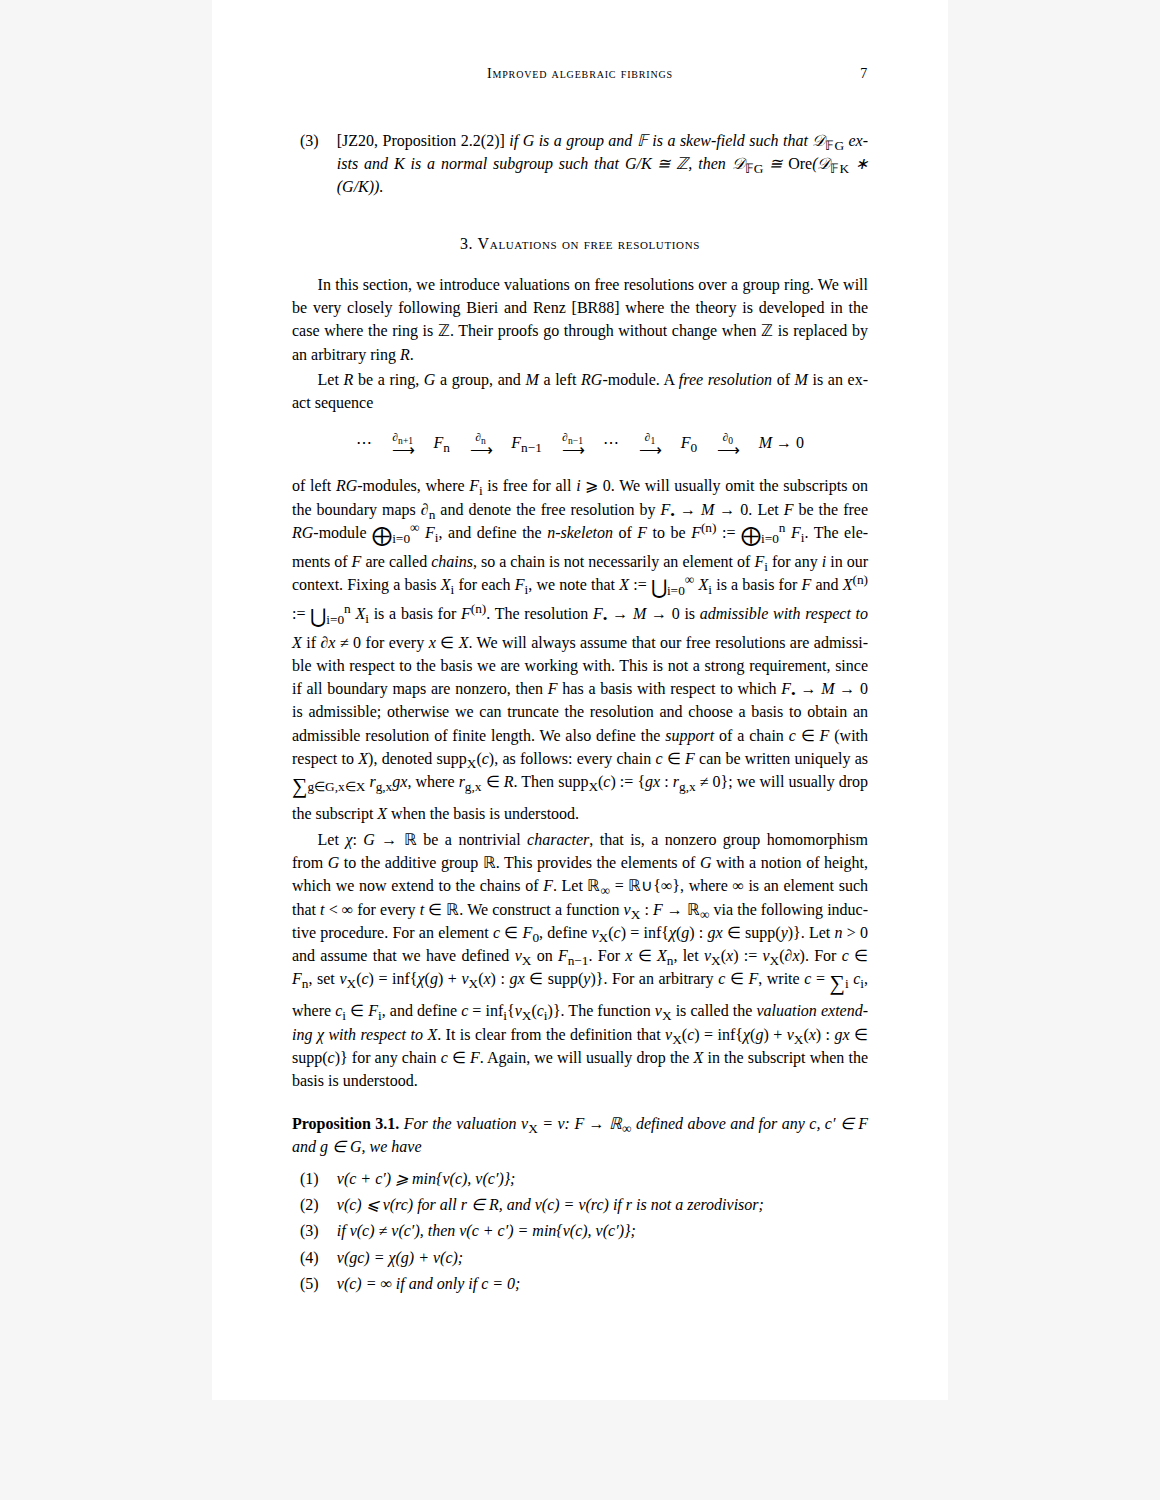Improved algebraic fibrings 7
(3) [JZ20, Proposition 2.2(2)] if G is a group and 𝔽 is a skew-field such that 𝒟𝔽G exists and K is a normal subgroup such that G/K ≅ ℤ, then 𝒟𝔽G ≅ Ore(𝒟𝔽K ∗ (G/K)).
3. Valuations on free resolutions
In this section, we introduce valuations on free resolutions over a group ring. We will be very closely following Bieri and Renz [BR88] where the theory is developed in the case where the ring is ℤ. Their proofs go through without change when ℤ is replaced by an arbitrary ring R.
Let R be a ring, G a group, and M a left RG-module. A free resolution of M is an exact sequence
⋯ ∂n+1⟶ Fn ∂n⟶ Fn−1 ∂n−1⟶ ⋯ ∂1⟶ F0 ∂0⟶ M → 0
of left RG-modules, where Fi is free for all i ⩾ 0. We will usually omit the subscripts on the boundary maps ∂n and denote the free resolution by F• → M → 0. Let F be the free RG-module ⨁i=0∞ Fi, and define the n-skeleton of F to be F(n) := ⨁i=0n Fi. The elements of F are called chains, so a chain is not necessarily an element of Fi for any i in our context. Fixing a basis Xi for each Fi, we note that X := ⋃i=0∞ Xi is a basis for F and X(n) := ⋃i=0n Xi is a basis for F(n). The resolution F• → M → 0 is admissible with respect to X if ∂x ≠ 0 for every x ∈ X. We will always assume that our free resolutions are admissible with respect to the basis we are working with. This is not a strong requirement, since if all boundary maps are nonzero, then F has a basis with respect to which F• → M → 0 is admissible; otherwise we can truncate the resolution and choose a basis to obtain an admissible resolution of finite length. We also define the support of a chain c ∈ F (with respect to X), denoted suppX(c), as follows: every chain c ∈ F can be written uniquely as ∑g∈G,x∈X rg,xgx, where rg,x ∈ R. Then suppX(c) := {gx : rg,x ≠ 0}; we will usually drop the subscript X when the basis is understood.
Let χ: G → ℝ be a nontrivial character, that is, a nonzero group homomorphism from G to the additive group ℝ. This provides the elements of G with a notion of height, which we now extend to the chains of F. Let ℝ∞ = ℝ∪{∞}, where ∞ is an element such that t < ∞ for every t ∈ ℝ. We construct a function vX : F → ℝ∞ via the following inductive procedure. For an element c ∈ F0, define vX(c) = inf{χ(g) : gx ∈ supp(y)}. Let n > 0 and assume that we have defined vX on Fn−1. For x ∈ Xn, let vX(x) := vX(∂x). For c ∈ Fn, set vX(c) = inf{χ(g) + vX(x) : gx ∈ supp(y)}. For an arbitrary c ∈ F, write c = ∑i ci, where ci ∈ Fi, and define c = infi{vX(ci)}. The function vX is called the valuation extending χ with respect to X. It is clear from the definition that vX(c) = inf{χ(g) + vX(x) : gx ∈ supp(c)} for any chain c ∈ F. Again, we will usually drop the X in the subscript when the basis is understood.
Proposition 3.1. For the valuation vX = v: F → ℝ∞ defined above and for any c, c′ ∈ F and g ∈ G, we have
(1) v(c + c′) ⩾ min{v(c), v(c′)};
(2) v(c) ⩽ v(rc) for all r ∈ R, and v(c) = v(rc) if r is not a zerodivisor;
(3) if v(c) ≠ v(c′), then v(c + c′) = min{v(c), v(c′)};
(4) v(gc) = χ(g) + v(c);
(5) v(c) = ∞ if and only if c = 0;